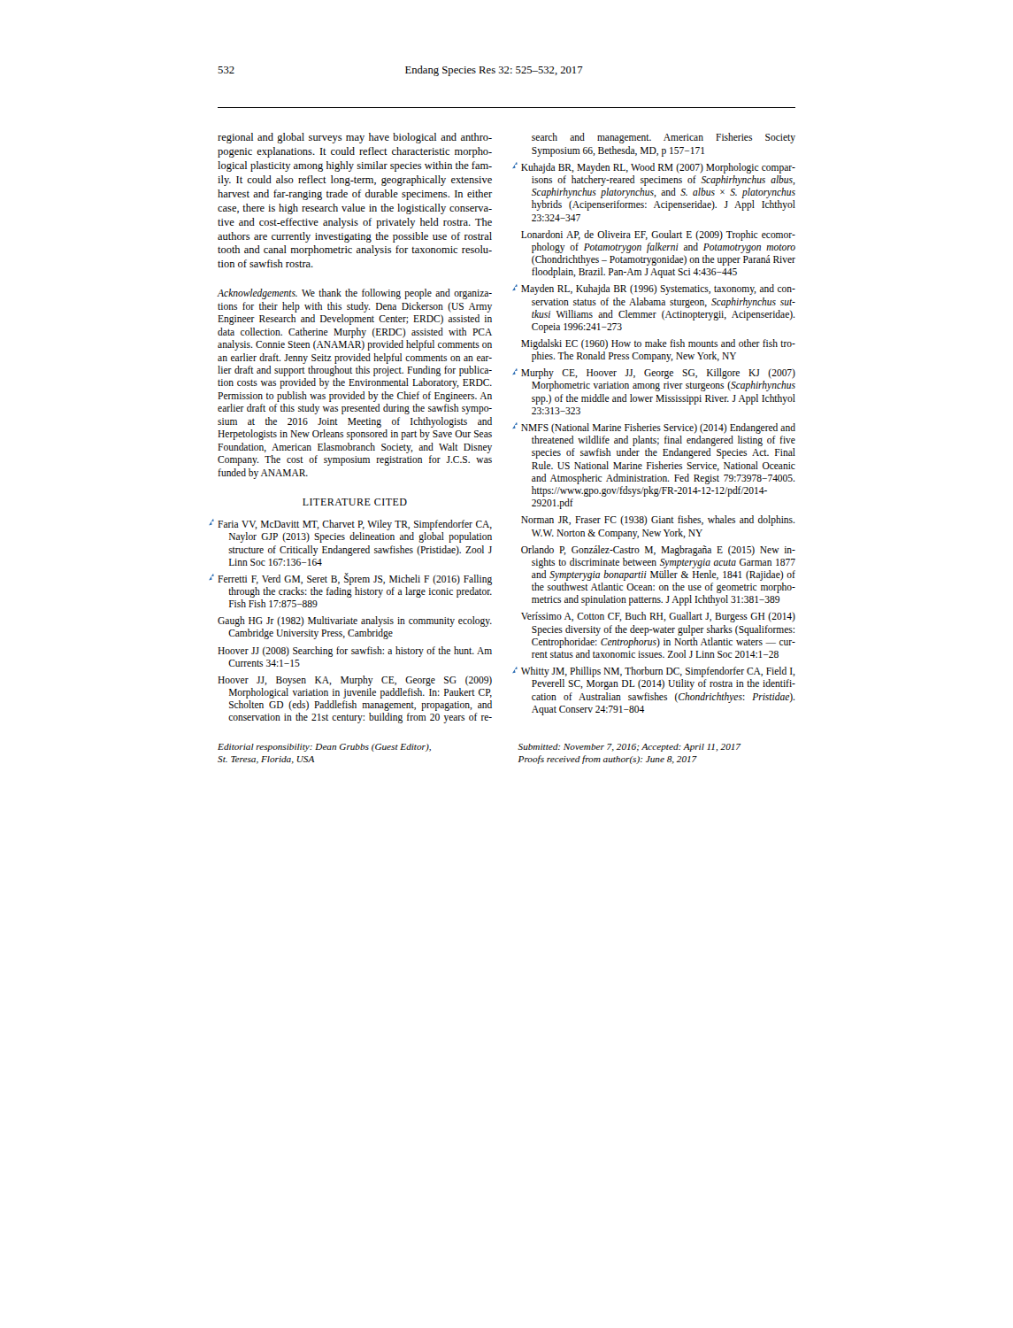532 Endang Species Res 32: 525–532, 2017
regional and global surveys may have biological and anthropogenic explanations. It could reflect characteristic morphological plasticity among highly similar species within the family. It could also reflect long-term, geographically extensive harvest and far-ranging trade of durable specimens. In either case, there is high research value in the logistically conservative and cost-effective analysis of privately held rostra. The authors are currently investigating the possible use of rostral tooth and canal morphometric analysis for taxonomic resolution of sawfish rostra.
Acknowledgements. We thank the following people and organizations for their help with this study. Dena Dickerson (US Army Engineer Research and Development Center; ERDC) assisted in data collection. Catherine Murphy (ERDC) assisted with PCA analysis. Connie Steen (ANAMAR) provided helpful comments on an earlier draft. Jenny Seitz provided helpful comments on an earlier draft and support throughout this project. Funding for publication costs was provided by the Environmental Laboratory, ERDC. Permission to publish was provided by the Chief of Engineers. An earlier draft of this study was presented during the sawfish symposium at the 2016 Joint Meeting of Ichthyologists and Herpetologists in New Orleans sponsored in part by Save Our Seas Foundation, American Elasmobranch Society, and Walt Disney Company. The cost of symposium registration for J.C.S. was funded by ANAMAR.
LITERATURE CITED
Faria VV, McDavitt MT, Charvet P, Wiley TR, Simpfendorfer CA, Naylor GJP (2013) Species delineation and global population structure of Critically Endangered sawfishes (Pristidae). Zool J Linn Soc 167:136−164
Ferretti F, Verd GM, Seret B, Šprem JS, Micheli F (2016) Falling through the cracks: the fading history of a large iconic predator. Fish Fish 17:875−889
Gaugh HG Jr (1982) Multivariate analysis in community ecology. Cambridge University Press, Cambridge
Hoover JJ (2008) Searching for sawfish: a history of the hunt. Am Currents 34:1−15
Hoover JJ, Boysen KA, Murphy CE, George SG (2009) Morphological variation in juvenile paddlefish. In: Paukert CP, Scholten GD (eds) Paddlefish management, propagation, and conservation in the 21st century: building from 20 years of research and management. American Fisheries Society Symposium 66, Bethesda, MD, p 157−171
Kuhajda BR, Mayden RL, Wood RM (2007) Morphologic comparisons of hatchery-reared specimens of Scaphirhynchus albus, Scaphirhynchus platorynchus, and S. albus × S. platorynchus hybrids (Acipenseriformes: Acipenseridae). J Appl Ichthyol 23:324−347
Lonardoni AP, de Oliveira EF, Goulart E (2009) Trophic ecomorphology of Potamotrygon falkerni and Potamotrygon motoro (Chondrichthyes – Potamotrygonidae) on the upper Paraná River floodplain, Brazil. Pan-Am J Aquat Sci 4:436−445
Mayden RL, Kuhajda BR (1996) Systematics, taxonomy, and conservation status of the Alabama sturgeon, Scaphirhynchus suttkusi Williams and Clemmer (Actinopterygii, Acipenseridae). Copeia 1996:241−273
Migdalski EC (1960) How to make fish mounts and other fish trophies. The Ronald Press Company, New York, NY
Murphy CE, Hoover JJ, George SG, Killgore KJ (2007) Morphometric variation among river sturgeons (Scaphirhynchus spp.) of the middle and lower Mississippi River. J Appl Ichthyol 23:313−323
NMFS (National Marine Fisheries Service) (2014) Endangered and threatened wildlife and plants; final endangered listing of five species of sawfish under the Endangered Species Act. Final Rule. US National Marine Fisheries Service, National Oceanic and Atmospheric Administration. Fed Regist 79:73978−74005. https://www.gpo.gov/fdsys/pkg/FR-2014-12-12/pdf/2014-29201.pdf
Norman JR, Fraser FC (1938) Giant fishes, whales and dolphins. W.W. Norton & Company, New York, NY
Orlando P, González-Castro M, Magbragaña E (2015) New insights to discriminate between Sympterygia acuta Garman 1877 and Sympterygia bonapartii Müller & Henle, 1841 (Rajidae) of the southwest Atlantic Ocean: on the use of geometric morphometrics and spinulation patterns. J Appl Ichthyol 31:381−389
Veríssimo A, Cotton CF, Buch RH, Guallart J, Burgess GH (2014) Species diversity of the deep-water gulper sharks (Squaliformes: Centrophoridae: Centrophorus) in North Atlantic waters — current status and taxonomic issues. Zool J Linn Soc 2014:1−28
Whitty JM, Phillips NM, Thorburn DC, Simpfendorfer CA, Field I, Peverell SC, Morgan DL (2014) Utility of rostra in the identification of Australian sawfishes (Chondrichthyes: Pristidae). Aquat Conserv 24:791−804
Editorial responsibility: Dean Grubbs (Guest Editor),
St. Teresa, Florida, USA
Submitted: November 7, 2016; Accepted: April 11, 2017
Proofs received from author(s): June 8, 2017